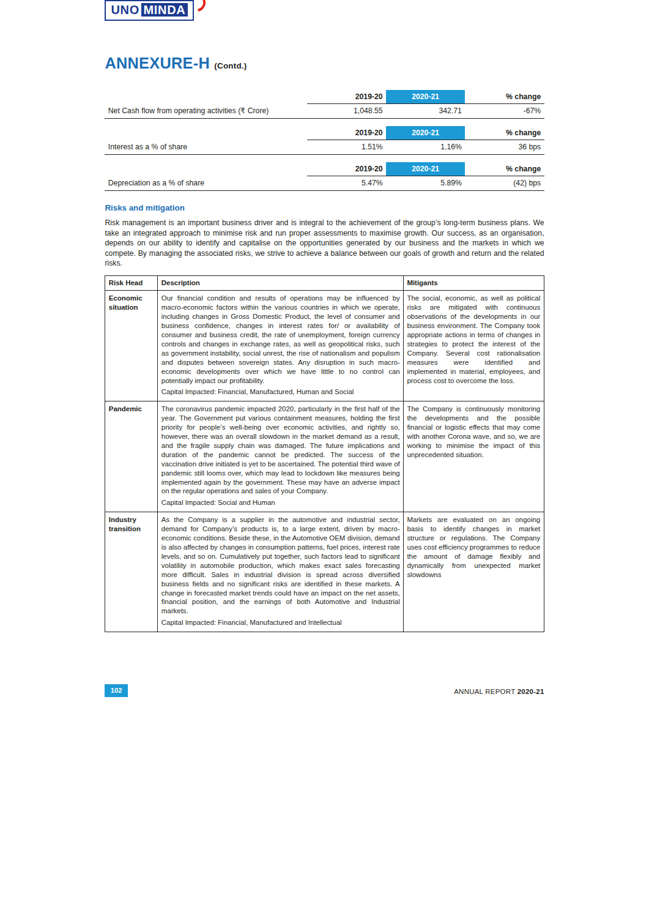UNOMINDA
ANNEXURE-H (Contd.)
| | 2019-20 | 2020-21 | % change |
| --- | --- | --- | --- |
| Net Cash flow from operating activities (₹ Crore) | 1,048.55 | 342.71 | -67% |
| | 2019-20 | 2020-21 | % change |
| --- | --- | --- | --- |
| Interest as a % of share | 1.51% | 1.16% | 36 bps |
| | 2019-20 | 2020-21 | % change |
| --- | --- | --- | --- |
| Depreciation as a % of share | 5.47% | 5.89% | (42) bps |
Risks and mitigation
Risk management is an important business driver and is integral to the achievement of the group’s long-term business plans. We take an integrated approach to minimise risk and run proper assessments to maximise growth. Our success, as an organisation, depends on our ability to identify and capitalise on the opportunities generated by our business and the markets in which we compete. By managing the associated risks, we strive to achieve a balance between our goals of growth and return and the related risks.
| Risk Head | Description | Mitigants |
| --- | --- | --- |
| Economic situation | Our financial condition and results of operations may be influenced by macro-economic factors within the various countries in which we operate, including changes in Gross Domestic Product, the level of consumer and business confidence, changes in interest rates for/ or availability of consumer and business credit, the rate of unemployment, foreign currency controls and changes in exchange rates, as well as geopolitical risks, such as government instability, social unrest, the rise of nationalism and populism and disputes between sovereign states. Any disruption in such macro-economic developments over which we have little to no control can potentially impact our profitability. Capital Impacted: Financial, Manufactured, Human and Social | The social, economic, as well as political risks are mitigated with continuous observations of the developments in our business environment. The Company took appropriate actions in terms of changes in strategies to protect the interest of the Company. Several cost rationalisation measures were identified and implemented in material, employees, and process cost to overcome the loss. |
| Pandemic | The coronavirus pandemic impacted 2020, particularly in the first half of the year. The Government put various containment measures, holding the first priority for people’s well-being over economic activities, and rightly so, however, there was an overall slowdown in the market demand as a result, and the fragile supply chain was damaged. The future implications and duration of the pandemic cannot be predicted. The success of the vaccination drive initiated is yet to be ascertained. The potential third wave of pandemic still looms over, which may lead to lockdown like measures being implemented again by the government. These may have an adverse impact on the regular operations and sales of your Company. Capital Impacted: Social and Human | The Company is continuously monitoring the developments and the possible financial or logistic effects that may come with another Corona wave, and so, we are working to minimise the impact of this unprecedented situation. |
| Industry transition | As the Company is a supplier in the automotive and industrial sector, demand for Company’s products is, to a large extent, driven by macro-economic conditions. Beside these, in the Automotive OEM division, demand is also affected by changes in consumption patterns, fuel prices, interest rate levels, and so on. Cumulatively put together, such factors lead to significant volatility in automobile production, which makes exact sales forecasting more difficult. Sales in industrial division is spread across diversified business fields and no significant risks are identified in these markets. A change in forecasted market trends could have an impact on the net assets, financial position, and the earnings of both Automotive and Industrial markets. Capital Impacted: Financial, Manufactured and Intellectual | Markets are evaluated on an ongoing basis to identify changes in market structure or regulations. The Company uses cost efficiency programmes to reduce the amount of damage flexibly and dynamically from unexpected market slowdowns |
102 ANNUAL REPORT 2020-21